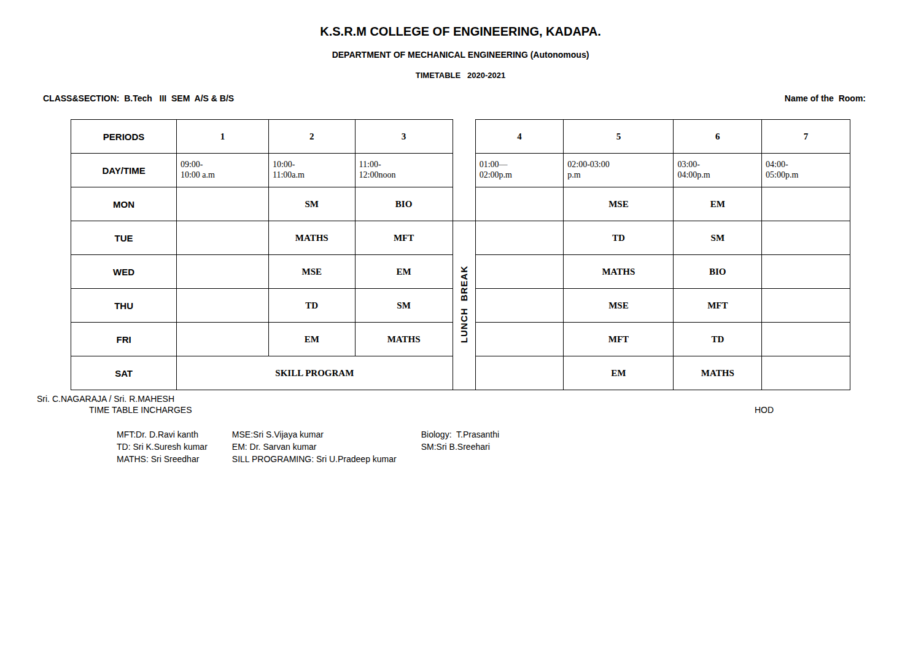K.S.R.M COLLEGE OF ENGINEERING, KADAPA.
DEPARTMENT OF MECHANICAL ENGINEERING (Autonomous)
TIMETABLE 2020-2021
CLASS&SECTION: B.Tech III SEM A/S & B/S
Name of the Room:
| PERIODS | 1 | 2 | 3 | | 4 | 5 | 6 | 7 |
| DAY/TIME | 09:00- 10:00 a.m | 10:00- 11:00a.m | 11:00- 12:00noon | | 01:00— 02:00p.m | 02:00-03:00 p.m | 03:00- 04:00p.m | 04:00- 05:00p.m |
| MON | | SM | BIO | | | MSE | EM | |
| TUE | | MATHS | MFT | LUNCH BREAK | | TD | SM | |
| WED | | MSE | EM | | MATHS | BIO | |
| THU | | TD | SM | | MSE | MFT | |
| FRI | | EM | MATHS | | MFT | TD | |
| SAT | SKILL PROGRAM | | EM | MATHS | |
Sri. C.NAGARAJA / Sri. R.MAHESH
TIME TABLE INCHARGES HOD
| MFT:Dr. D.Ravi kanth | MSE:Sri S.Vijaya kumar | Biology: T.Prasanthi |
| TD: Sri K.Suresh kumar | EM: Dr. Sarvan kumar | SM:Sri B.Sreehari |
| MATHS: Sri Sreedhar | SILL PROGRAMING: Sri U.Pradeep kumar | |